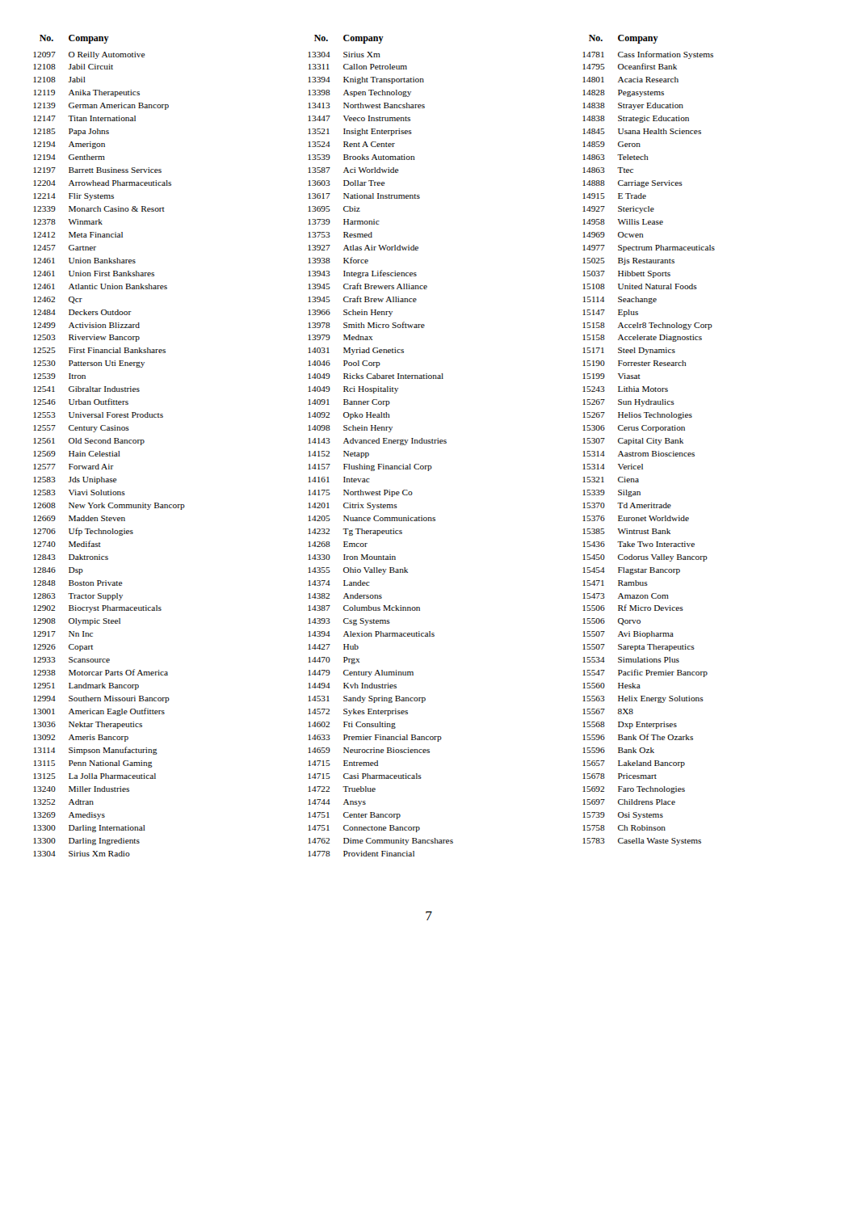| No. | Company |
| --- | --- |
| 12097 | O Reilly Automotive |
| 12108 | Jabil Circuit |
| 12108 | Jabil |
| 12119 | Anika Therapeutics |
| 12139 | German American Bancorp |
| 12147 | Titan International |
| 12185 | Papa Johns |
| 12194 | Amerigon |
| 12194 | Gentherm |
| 12197 | Barrett Business Services |
| 12204 | Arrowhead Pharmaceuticals |
| 12214 | Flir Systems |
| 12339 | Monarch Casino & Resort |
| 12378 | Winmark |
| 12412 | Meta Financial |
| 12457 | Gartner |
| 12461 | Union Bankshares |
| 12461 | Union First Bankshares |
| 12461 | Atlantic Union Bankshares |
| 12462 | Qcr |
| 12484 | Deckers Outdoor |
| 12499 | Activision Blizzard |
| 12503 | Riverview Bancorp |
| 12525 | First Financial Bankshares |
| 12530 | Patterson Uti Energy |
| 12539 | Itron |
| 12541 | Gibraltar Industries |
| 12546 | Urban Outfitters |
| 12553 | Universal Forest Products |
| 12557 | Century Casinos |
| 12561 | Old Second Bancorp |
| 12569 | Hain Celestial |
| 12577 | Forward Air |
| 12583 | Jds Uniphase |
| 12583 | Viavi Solutions |
| 12608 | New York Community Bancorp |
| 12669 | Madden Steven |
| 12706 | Ufp Technologies |
| 12740 | Medifast |
| 12843 | Daktronics |
| 12846 | Dsp |
| 12848 | Boston Private |
| 12863 | Tractor Supply |
| 12902 | Biocryst Pharmaceuticals |
| 12908 | Olympic Steel |
| 12917 | Nn Inc |
| 12926 | Copart |
| 12933 | Scansource |
| 12938 | Motorcar Parts Of America |
| 12951 | Landmark Bancorp |
| 12994 | Southern Missouri Bancorp |
| 13001 | American Eagle Outfitters |
| 13036 | Nektar Therapeutics |
| 13092 | Ameris Bancorp |
| 13114 | Simpson Manufacturing |
| 13115 | Penn National Gaming |
| 13125 | La Jolla Pharmaceutical |
| 13240 | Miller Industries |
| 13252 | Adtran |
| 13269 | Amedisys |
| 13300 | Darling International |
| 13300 | Darling Ingredients |
| 13304 | Sirius Xm Radio |
| No. | Company |
| --- | --- |
| 13304 | Sirius Xm |
| 13311 | Callon Petroleum |
| 13394 | Knight Transportation |
| 13398 | Aspen Technology |
| 13413 | Northwest Bancshares |
| 13447 | Veeco Instruments |
| 13521 | Insight Enterprises |
| 13524 | Rent A Center |
| 13539 | Brooks Automation |
| 13587 | Aci Worldwide |
| 13603 | Dollar Tree |
| 13617 | National Instruments |
| 13695 | Cbiz |
| 13739 | Harmonic |
| 13753 | Resmed |
| 13927 | Atlas Air Worldwide |
| 13938 | Kforce |
| 13943 | Integra Lifesciences |
| 13945 | Craft Brewers Alliance |
| 13945 | Craft Brew Alliance |
| 13966 | Schein Henry |
| 13978 | Smith Micro Software |
| 13979 | Mednax |
| 14031 | Myriad Genetics |
| 14046 | Pool Corp |
| 14049 | Ricks Cabaret International |
| 14049 | Rci Hospitality |
| 14091 | Banner Corp |
| 14092 | Opko Health |
| 14098 | Schein Henry |
| 14143 | Advanced Energy Industries |
| 14152 | Netapp |
| 14157 | Flushing Financial Corp |
| 14161 | Intevac |
| 14175 | Northwest Pipe Co |
| 14201 | Citrix Systems |
| 14205 | Nuance Communications |
| 14232 | Tg Therapeutics |
| 14268 | Emcor |
| 14330 | Iron Mountain |
| 14355 | Ohio Valley Bank |
| 14374 | Landec |
| 14382 | Andersons |
| 14387 | Columbus Mckinnon |
| 14393 | Csg Systems |
| 14394 | Alexion Pharmaceuticals |
| 14427 | Hub |
| 14470 | Prgx |
| 14479 | Century Aluminum |
| 14494 | Kvh Industries |
| 14531 | Sandy Spring Bancorp |
| 14572 | Sykes Enterprises |
| 14602 | Fti Consulting |
| 14633 | Premier Financial Bancorp |
| 14659 | Neurocrine Biosciences |
| 14715 | Entremed |
| 14715 | Casi Pharmaceuticals |
| 14722 | Trueblue |
| 14744 | Ansys |
| 14751 | Center Bancorp |
| 14751 | Connectone Bancorp |
| 14762 | Dime Community Bancshares |
| 14778 | Provident Financial |
| No. | Company |
| --- | --- |
| 14781 | Cass Information Systems |
| 14795 | Oceanfirst Bank |
| 14801 | Acacia Research |
| 14828 | Pegasystems |
| 14838 | Strayer Education |
| 14838 | Strategic Education |
| 14845 | Usana Health Sciences |
| 14859 | Geron |
| 14863 | Teletech |
| 14863 | Ttec |
| 14888 | Carriage Services |
| 14915 | E Trade |
| 14927 | Stericycle |
| 14958 | Willis Lease |
| 14969 | Ocwen |
| 14977 | Spectrum Pharmaceuticals |
| 15025 | Bjs Restaurants |
| 15037 | Hibbett Sports |
| 15108 | United Natural Foods |
| 15114 | Seachange |
| 15147 | Eplus |
| 15158 | Accelr8 Technology Corp |
| 15158 | Accelerate Diagnostics |
| 15171 | Steel Dynamics |
| 15190 | Forrester Research |
| 15199 | Viasat |
| 15243 | Lithia Motors |
| 15267 | Sun Hydraulics |
| 15267 | Helios Technologies |
| 15306 | Cerus Corporation |
| 15307 | Capital City Bank |
| 15314 | Aastrom Biosciences |
| 15314 | Vericel |
| 15321 | Ciena |
| 15339 | Silgan |
| 15370 | Td Ameritrade |
| 15376 | Euronet Worldwide |
| 15385 | Wintrust Bank |
| 15436 | Take Two Interactive |
| 15450 | Codorus Valley Bancorp |
| 15454 | Flagstar Bancorp |
| 15471 | Rambus |
| 15473 | Amazon Com |
| 15506 | Rf Micro Devices |
| 15506 | Qorvo |
| 15507 | Avi Biopharma |
| 15507 | Sarepta Therapeutics |
| 15534 | Simulations Plus |
| 15547 | Pacific Premier Bancorp |
| 15560 | Heska |
| 15563 | Helix Energy Solutions |
| 15567 | 8X8 |
| 15568 | Dxp Enterprises |
| 15596 | Bank Of The Ozarks |
| 15596 | Bank Ozk |
| 15657 | Lakeland Bancorp |
| 15678 | Pricesmart |
| 15692 | Faro Technologies |
| 15697 | Childrens Place |
| 15739 | Osi Systems |
| 15758 | Ch Robinson |
| 15783 | Casella Waste Systems |
7